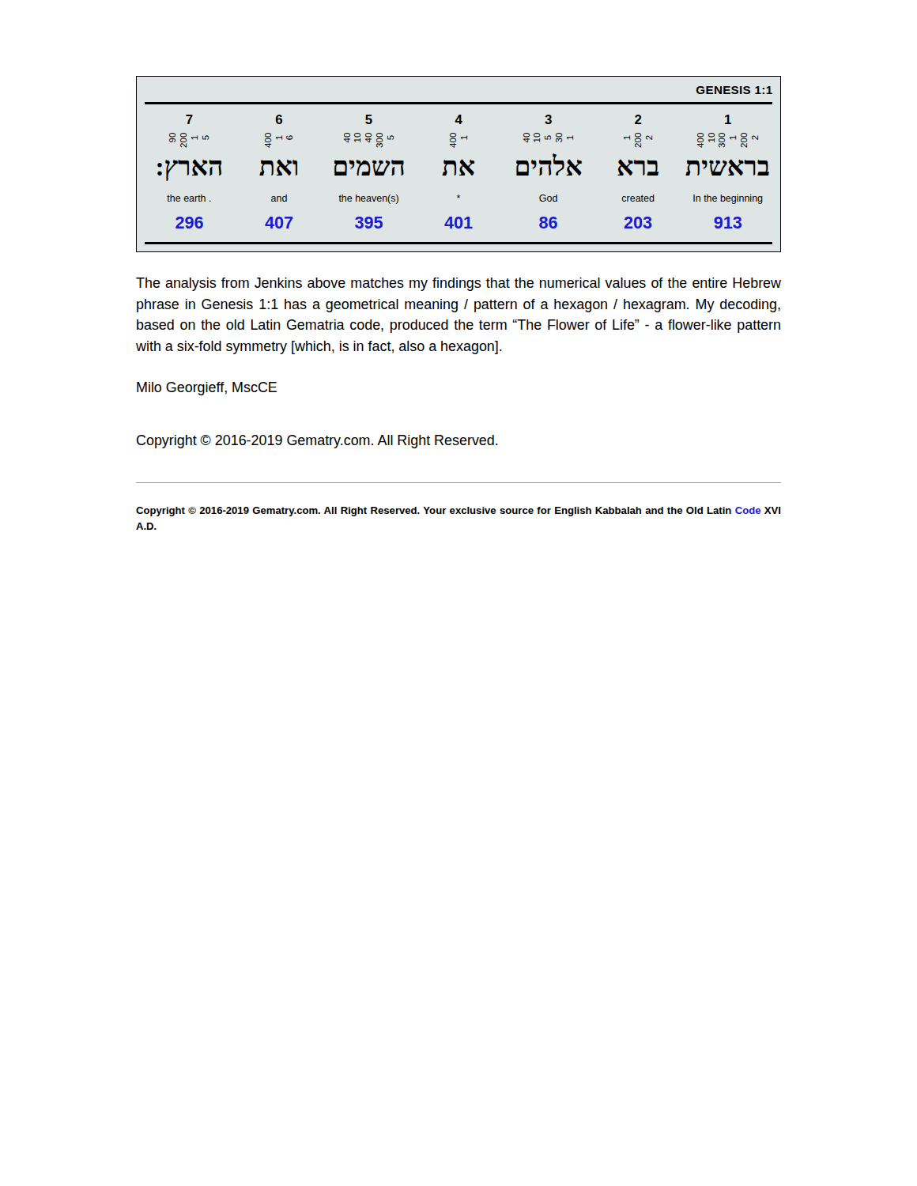GENESIS 1:1
| 1 | 2 | 3 | 4 | 5 | 6 | 7 |
| 2 200 1 300 10 400 | 2 200 1 | 1 30 5 10 40 | 1 400 | 5 300 40 10 40 | 6 1 400 | 5 1 200 90 |
| בראשית | ברא | אלהים | את | השמים | ואת | הארץ: |
| In the beginning | created | God | * | the heaven(s) | and | the earth . |
| 913 | 203 | 86 | 401 | 395 | 407 | 296 |
The analysis from Jenkins above matches my findings that the numerical values of the entire Hebrew phrase in Genesis 1:1 has a geometrical meaning / pattern of a hexagon / hexagram. My decoding, based on the old Latin Gematria code, produced the term “The Flower of Life” - a flower-like pattern with a six-fold symmetry [which, is in fact, also a hexagon].
Milo Georgieff, MscCE
Copyright © 2016-2019 Gematry.com. All Right Reserved.
Copyright © 2016-2019 Gematry.com. All Right Reserved. Your exclusive source for English Kabbalah and the Old Latin Code XVI A.D.